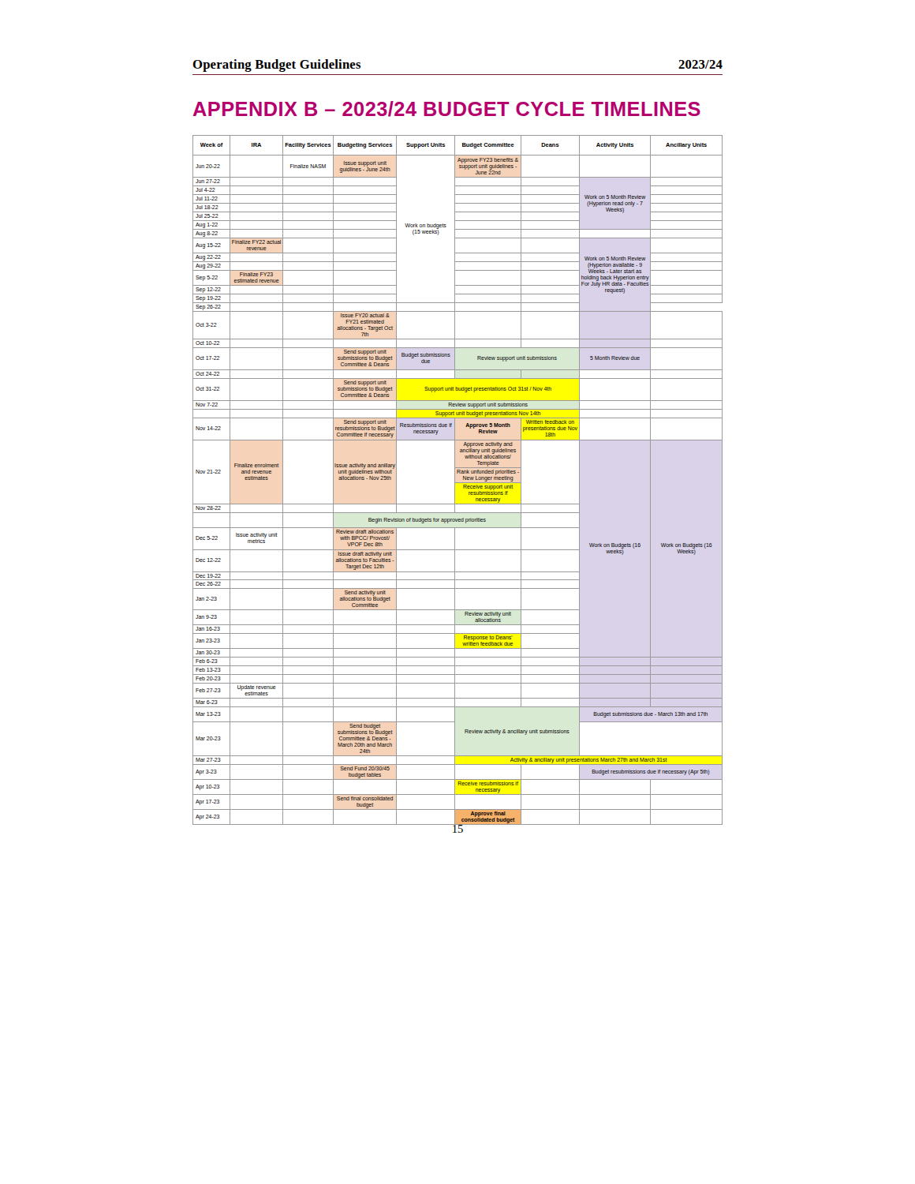Operating Budget Guidelines
2023/24
APPENDIX B – 2023/24 BUDGET CYCLE TIMELINES
| Week of | IRA | Facility Services | Budgeting Services | Support Units | Budget Committee | Deans | Activity Units | Ancillary Units |
| --- | --- | --- | --- | --- | --- | --- | --- | --- |
| Jun 20-22 | | Finalize NASM | Issue support unit guidlines - June 24th | Work on budgets (15 weeks) | Approve FY23 benefits & support unit guidelines - June 22nd | | | |
| Jun 27-22 | | | | | | Work on 5 Month Review (Hyperion read only - 7 Weeks) | |
| Jul 4-22 | | | | | | |
| Jul 11-22 | | | | | | |
| Jul 18-22 | | | | | | |
| Jul 25-22 | | | | | | |
| Aug 1-22 | | | | | | |
| Aug 8-22 | | | | | | | |
| Aug 15-22 | Finalize FY22 actual revenue | | | | | Work on 5 Month Review (Hyperion available - 9 Weeks - Later start as holding back Hyperion entry For July HR data - Faculties request) | |
| Aug 22-22 | | | | | | |
| Aug 29-22 | | | | | | |
| Sep 5-22 | Finalize FY23 estimated revenue | | | | | |
| Sep 12-22 | | | | | | |
| Sep 19-22 | | | | | | |
| Sep 26-22 | | | | | | |
| Oct 3-22 | | | Issue FY20 actual & FY21 estimated allocations - Target Oct 7th | | | | | |
| Oct 10-22 | | | | | | | | |
| Oct 17-22 | | | Send support unit submissions to Budget Committee & Deans | Budget submissions due | Review support unit submissions | 5 Month Review due | |
| Oct 24-22 | | | | | | | | |
| Oct 31-22 | | | Send support unit submissions to Budget Committee & Deans | Support unit budget presentations Oct 31st / Nov 4th | | |
| Nov 7-22 | | | | Review support unit submissions | | |
| | | | | Support unit budget presentations Nov 14th | | |
| Nov 14-22 | | | Send support unit resubmissions to Budget Committee if necessary | Resubmissions due if necessary | Approve 5 Month Review | Written feedback on presentations due Nov 18th | | |
| Nov 21-22 | Finalize enrolment and revenue estimates | | Issue activity and anillary unit guidelines without allocations - Nov 25th | | Approve activity and ancillary unit guidelines without allocations/ Template | | Work on Budgets (16 weeks) | Work on Budgets (16 Weeks) |
| Rank unfunded priorities - New Longer meeting |
| Receive support unit resubmissions if necessary |
| Nov 28-22 | | | | | | |
| | | | Begin Revision of budgets for approved priorities | |
| Dec 5-22 | Issue activity unit metrics | | Review draft allocations with BPCC/ Provost/ VPOF Dec 8th | | | |
| Dec 12-22 | | | Issue draft activity unit allocations to Faculties - Target Dec 12th | | | |
| Dec 19-22 | | | | | | |
| Dec 26-22 | | | | | | |
| Jan 2-23 | | | Send activity unit allocations to Budget Committee | | | |
| Jan 9-23 | | | | | Review activity unit allocations | |
| Jan 16-23 | | | | | | |
| Jan 23-23 | | | | | Response to Deans' written feedback due | |
| Jan 30-23 | | | | | | |
| Feb 6-23 | | | | | | | | |
| Feb 13-23 | | | | | | | | |
| Feb 20-23 | | | | | | | | |
| Feb 27-23 | Update revenue estimates | | | | | | | |
| Mar 6-23 | | | | | | | | |
| Mar 13-23 | | | | | Review activity & ancillary unit submissions | Budget submissions due - March 13th and 17th |
| Mar 20-23 | | | Send budget submissions to Budget Committee & Deans - March 20th and March 24th | | |
| Mar 27-23 | | | | | Activity & ancillary unit presentations March 27th and March 31st |
| Apr 3-23 | | | Send Fund 20/30/45 budget tables | | | | Budget resubmissions due if necessary (Apr 5th) |
| Apr 10-23 | | | | | Receive resubmissions if necessary | | | |
| Apr 17-23 | | | Send final consolidated budget | | | | | |
| Apr 24-23 | | | | | Approve final consolidated budget | | | |
15